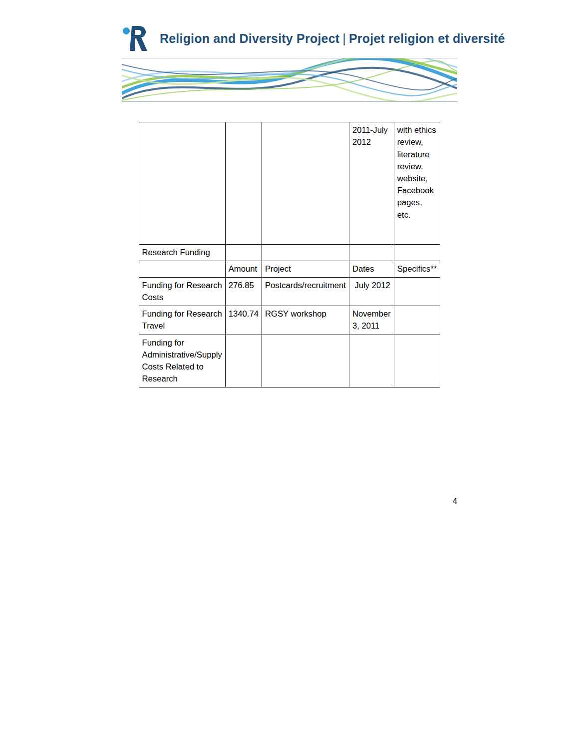Religion and Diversity Project|Projet religion et diversité
| | | | 2011-July 2012 | with ethics review, literature review, website, Facebook pages, etc. |
| Research Funding | | | | |
| | Amount | Project | Dates | Specifics** |
| Funding for Research Costs | 276.85 | Postcards/recruitment | July 2012 | |
| Funding for Research Travel | 1340.74 | RGSY workshop | November 3, 2011 | |
| Funding for Administrative/Supply Costs Related to Research | | | | |
4